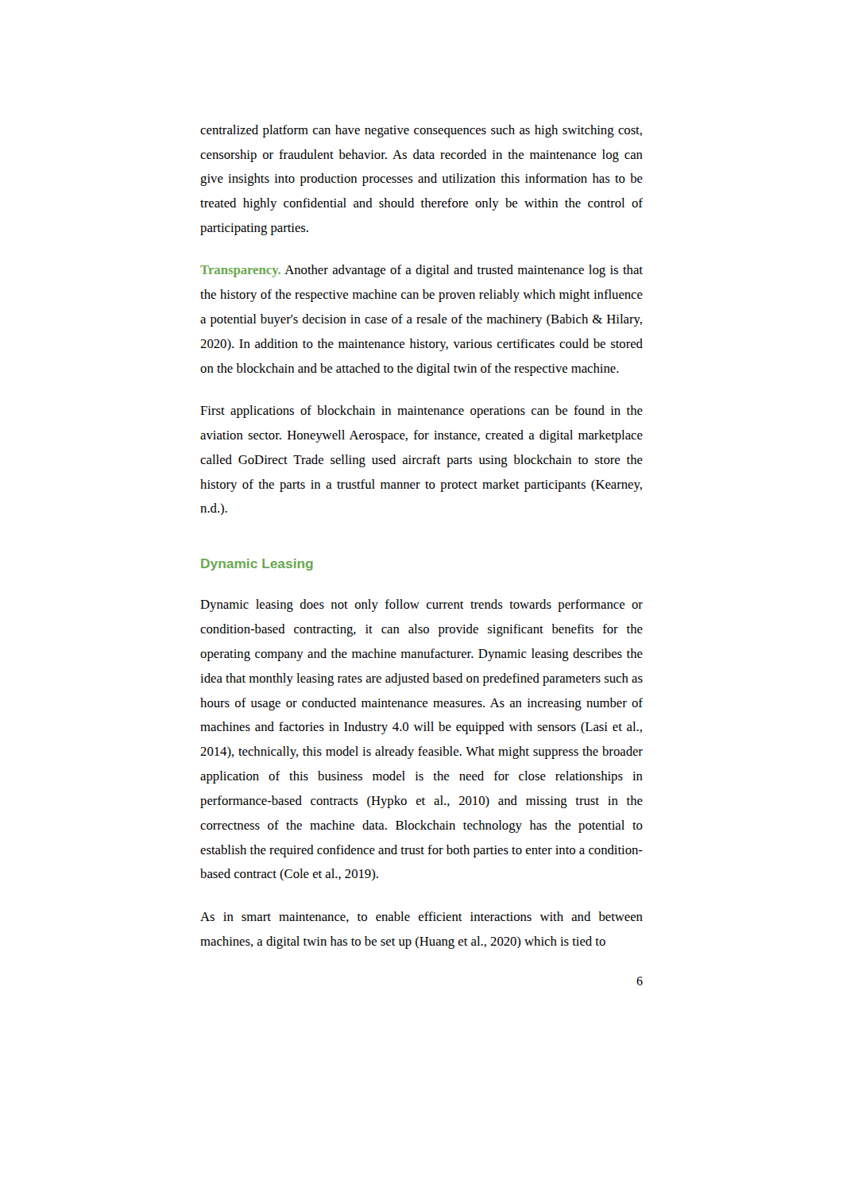centralized platform can have negative consequences such as high switching cost, censorship or fraudulent behavior. As data recorded in the maintenance log can give insights into production processes and utilization this information has to be treated highly confidential and should therefore only be within the control of participating parties.
Transparency. Another advantage of a digital and trusted maintenance log is that the history of the respective machine can be proven reliably which might influence a potential buyer's decision in case of a resale of the machinery (Babich & Hilary, 2020). In addition to the maintenance history, various certificates could be stored on the blockchain and be attached to the digital twin of the respective machine.
First applications of blockchain in maintenance operations can be found in the aviation sector. Honeywell Aerospace, for instance, created a digital marketplace called GoDirect Trade selling used aircraft parts using blockchain to store the history of the parts in a trustful manner to protect market participants (Kearney, n.d.).
Dynamic Leasing
Dynamic leasing does not only follow current trends towards performance or condition-based contracting, it can also provide significant benefits for the operating company and the machine manufacturer. Dynamic leasing describes the idea that monthly leasing rates are adjusted based on predefined parameters such as hours of usage or conducted maintenance measures. As an increasing number of machines and factories in Industry 4.0 will be equipped with sensors (Lasi et al., 2014), technically, this model is already feasible. What might suppress the broader application of this business model is the need for close relationships in performance-based contracts (Hypko et al., 2010) and missing trust in the correctness of the machine data. Blockchain technology has the potential to establish the required confidence and trust for both parties to enter into a condition-based contract (Cole et al., 2019).
As in smart maintenance, to enable efficient interactions with and between machines, a digital twin has to be set up (Huang et al., 2020) which is tied to
6